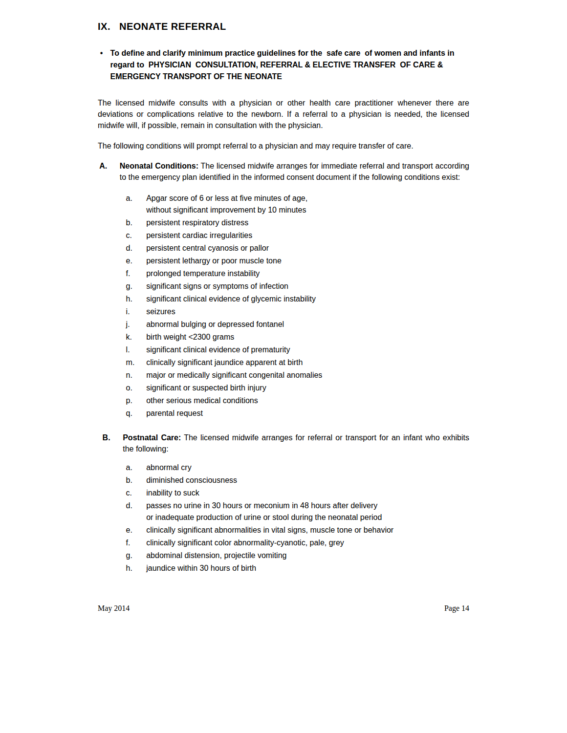IX. NEONATE REFERRAL
To define and clarify minimum practice guidelines for the safe care of women and infants in regard to PHYSICIAN CONSULTATION, REFERRAL & ELECTIVE TRANSFER OF CARE & EMERGENCY TRANSPORT OF THE NEONATE
The licensed midwife consults with a physician or other health care practitioner whenever there are deviations or complications relative to the newborn. If a referral to a physician is needed, the licensed midwife will, if possible, remain in consultation with the physician.
The following conditions will prompt referral to a physician and may require transfer of care.
A.
Neonatal Conditions: The licensed midwife arranges for immediate referral and transport according to the emergency plan identified in the informed consent document if the following conditions exist:
a. Apgar score of 6 or less at five minutes of age,
without significant improvement by 10 minutes
b. persistent respiratory distress
c. persistent cardiac irregularities
d. persistent central cyanosis or pallor
e. persistent lethargy or poor muscle tone
f. prolonged temperature instability
g. significant signs or symptoms of infection
h. significant clinical evidence of glycemic instability
i. seizures
j. abnormal bulging or depressed fontanel
k. birth weight <2300 grams
l. significant clinical evidence of prematurity
m. clinically significant jaundice apparent at birth
n. major or medically significant congenital anomalies
o. significant or suspected birth injury
p. other serious medical conditions
q. parental request
B.
Postnatal Care: The licensed midwife arranges for referral or transport for an infant who exhibits the following:
a. abnormal cry
b. diminished consciousness
c. inability to suck
d. passes no urine in 30 hours or meconium in 48 hours after delivery
or inadequate production of urine or stool during the neonatal period
e. clinically significant abnormalities in vital signs, muscle tone or behavior
f. clinically significant color abnormality-cyanotic, pale, grey
g. abdominal distension, projectile vomiting
h. jaundice within 30 hours of birth
May 2014 Page 14